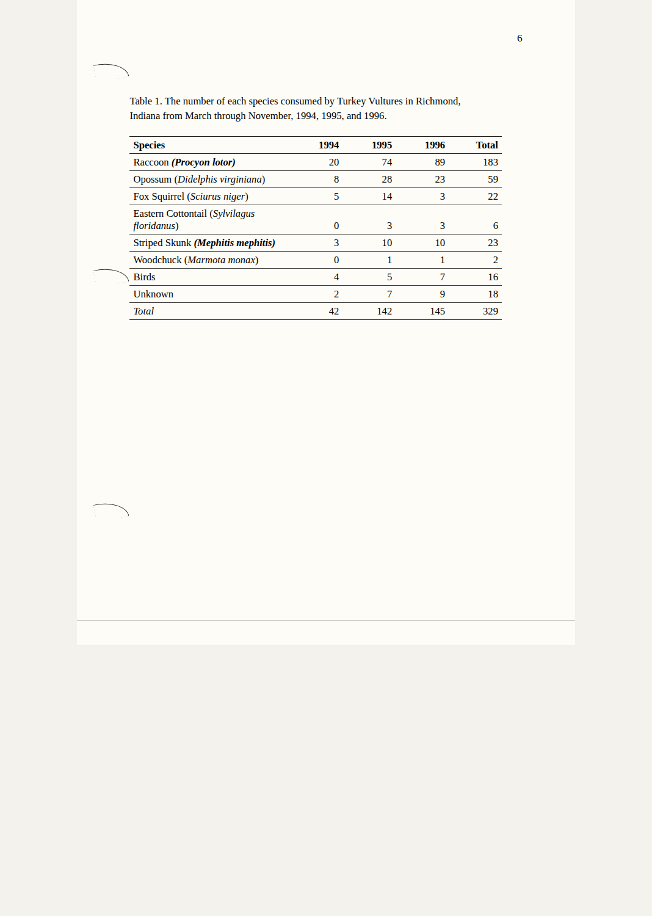6
Table 1. The number of each species consumed by Turkey Vultures in Richmond, Indiana from March through November, 1994, 1995, and 1996.
Number of each species consumed by Turkey Vultures, 1994–1996
| Species | 1994 | 1995 | 1996 | Total |
| --- | --- | --- | --- | --- |
| Raccoon (Procyon lotor) | 20 | 74 | 89 | 183 |
| Opossum ( Didelphis virginiana ) | 8 | 28 | 23 | 59 |
| Fox Squirrel ( Sciurus niger ) | 5 | 14 | 3 | 22 |
| Eastern Cottontail ( Sylvilagus floridanus ) | 0 | 3 | 3 | 6 |
| Striped Skunk (Mephitis mephitis) | 3 | 10 | 10 | 23 |
| Woodchuck ( Marmota monax ) | 0 | 1 | 1 | 2 |
| Birds | 4 | 5 | 7 | 16 |
| Unknown | 2 | 7 | 9 | 18 |
| Total | 42 | 142 | 145 | 329 |